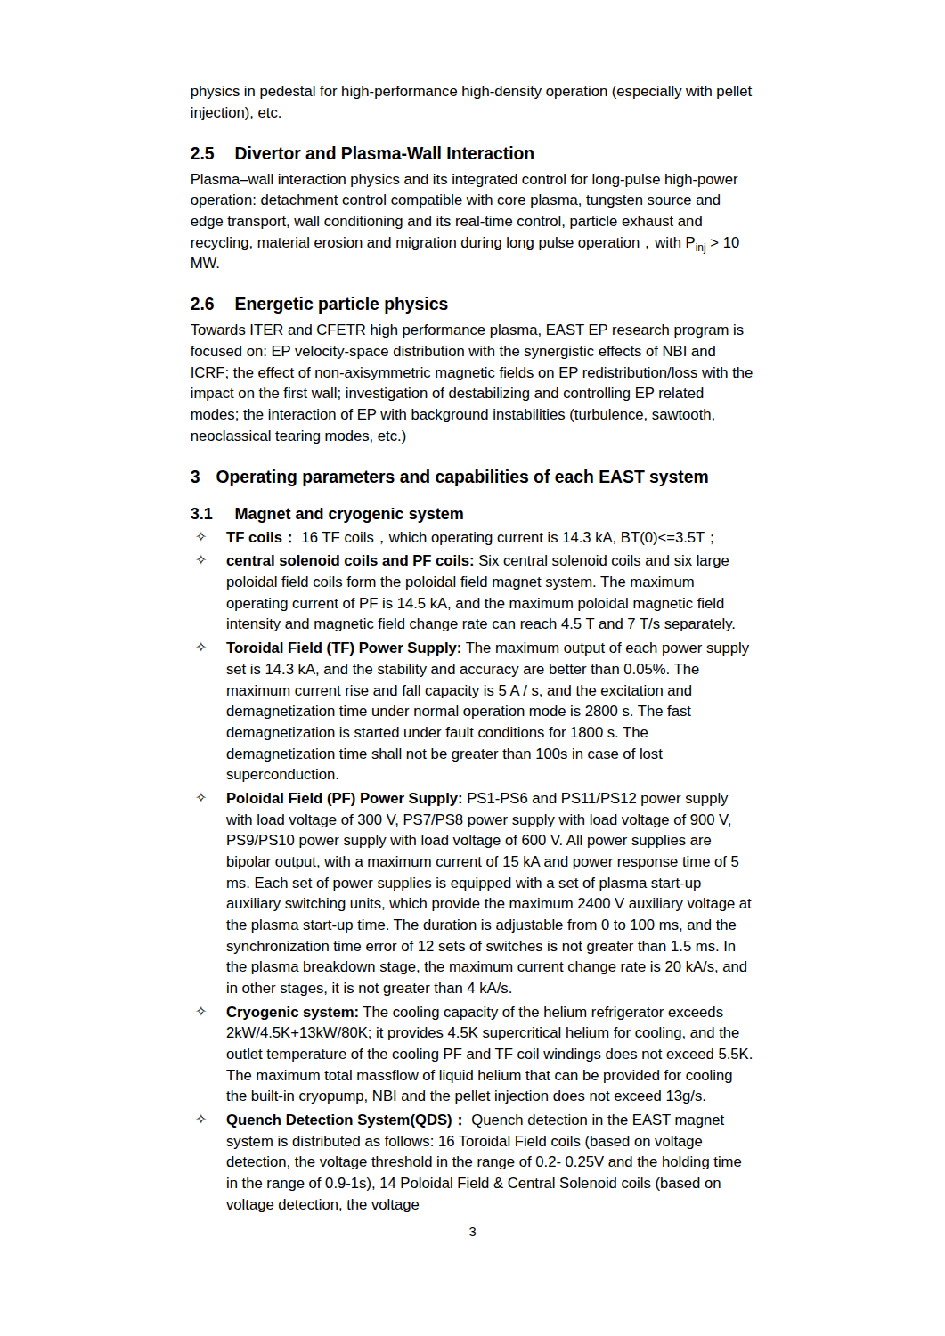physics in pedestal for high-performance high-density operation (especially with pellet injection), etc.
2.5 Divertor and Plasma-Wall Interaction
Plasma–wall interaction physics and its integrated control for long-pulse high-power operation: detachment control compatible with core plasma, tungsten source and edge transport, wall conditioning and its real-time control, particle exhaust and recycling, material erosion and migration during long pulse operation，with Pinj > 10 MW.
2.6 Energetic particle physics
Towards ITER and CFETR high performance plasma, EAST EP research program is focused on: EP velocity-space distribution with the synergistic effects of NBI and ICRF; the effect of non-axisymmetric magnetic fields on EP redistribution/loss with the impact on the first wall; investigation of destabilizing and controlling EP related modes; the interaction of EP with background instabilities (turbulence, sawtooth, neoclassical tearing modes, etc.)
3 Operating parameters and capabilities of each EAST system
3.1 Magnet and cryogenic system
TF coils： 16 TF coils，which operating current is 14.3 kA, BT(0)<=3.5T；
central solenoid coils and PF coils: Six central solenoid coils and six large poloidal field coils form the poloidal field magnet system. The maximum operating current of PF is 14.5 kA, and the maximum poloidal magnetic field intensity and magnetic field change rate can reach 4.5 T and 7 T/s separately.
Toroidal Field (TF) Power Supply: The maximum output of each power supply set is 14.3 kA, and the stability and accuracy are better than 0.05%. The maximum current rise and fall capacity is 5 A / s, and the excitation and demagnetization time under normal operation mode is 2800 s. The fast demagnetization is started under fault conditions for 1800 s. The demagnetization time shall not be greater than 100s in case of lost superconduction.
Poloidal Field (PF) Power Supply: PS1-PS6 and PS11/PS12 power supply with load voltage of 300 V, PS7/PS8 power supply with load voltage of 900 V, PS9/PS10 power supply with load voltage of 600 V. All power supplies are bipolar output, with a maximum current of 15 kA and power response time of 5 ms. Each set of power supplies is equipped with a set of plasma start-up auxiliary switching units, which provide the maximum 2400 V auxiliary voltage at the plasma start-up time. The duration is adjustable from 0 to 100 ms, and the synchronization time error of 12 sets of switches is not greater than 1.5 ms. In the plasma breakdown stage, the maximum current change rate is 20 kA/s, and in other stages, it is not greater than 4 kA/s.
Cryogenic system: The cooling capacity of the helium refrigerator exceeds 2kW/4.5K+13kW/80K; it provides 4.5K supercritical helium for cooling, and the outlet temperature of the cooling PF and TF coil windings does not exceed 5.5K. The maximum total massflow of liquid helium that can be provided for cooling the built-in cryopump, NBI and the pellet injection does not exceed 13g/s.
Quench Detection System(QDS)： Quench detection in the EAST magnet system is distributed as follows: 16 Toroidal Field coils (based on voltage detection, the voltage threshold in the range of 0.2- 0.25V and the holding time in the range of 0.9-1s), 14 Poloidal Field & Central Solenoid coils (based on voltage detection, the voltage
3